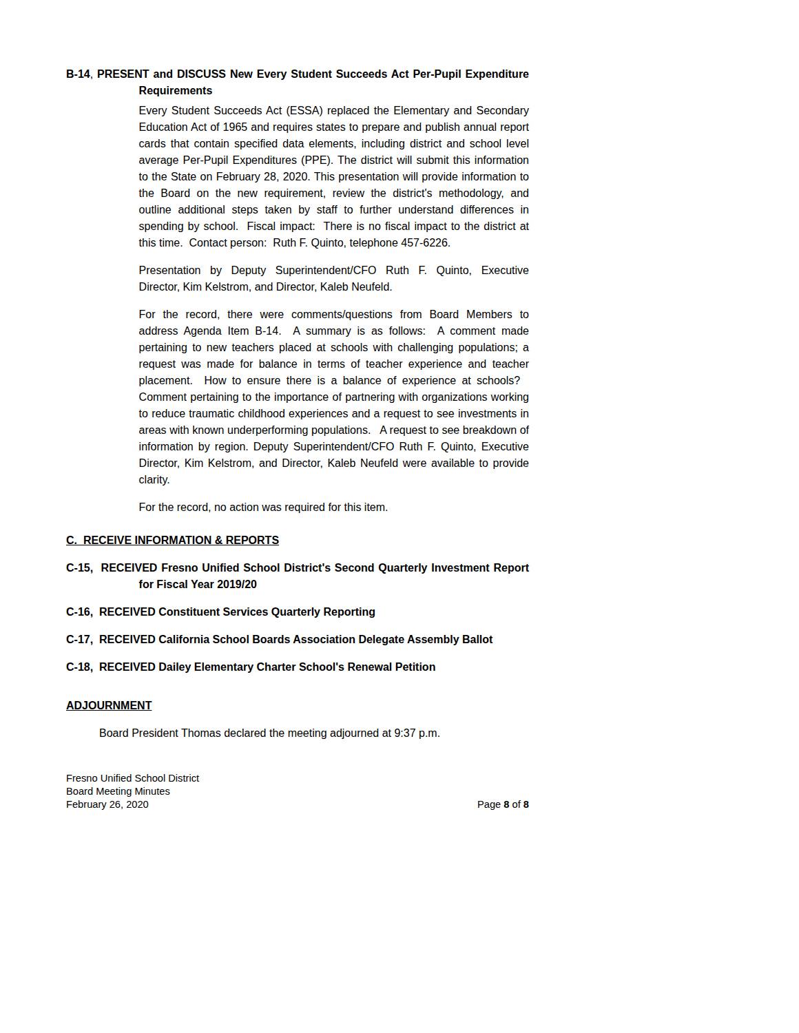B-14, PRESENT and DISCUSS New Every Student Succeeds Act Per-Pupil Expenditure Requirements
Every Student Succeeds Act (ESSA) replaced the Elementary and Secondary Education Act of 1965 and requires states to prepare and publish annual report cards that contain specified data elements, including district and school level average Per-Pupil Expenditures (PPE). The district will submit this information to the State on February 28, 2020. This presentation will provide information to the Board on the new requirement, review the district's methodology, and outline additional steps taken by staff to further understand differences in spending by school. Fiscal impact: There is no fiscal impact to the district at this time. Contact person: Ruth F. Quinto, telephone 457-6226.
Presentation by Deputy Superintendent/CFO Ruth F. Quinto, Executive Director, Kim Kelstrom, and Director, Kaleb Neufeld.
For the record, there were comments/questions from Board Members to address Agenda Item B-14. A summary is as follows: A comment made pertaining to new teachers placed at schools with challenging populations; a request was made for balance in terms of teacher experience and teacher placement. How to ensure there is a balance of experience at schools? Comment pertaining to the importance of partnering with organizations working to reduce traumatic childhood experiences and a request to see investments in areas with known underperforming populations. A request to see breakdown of information by region. Deputy Superintendent/CFO Ruth F. Quinto, Executive Director, Kim Kelstrom, and Director, Kaleb Neufeld were available to provide clarity.
For the record, no action was required for this item.
C. RECEIVE INFORMATION & REPORTS
C-15, RECEIVED Fresno Unified School District's Second Quarterly Investment Report for Fiscal Year 2019/20
C-16, RECEIVED Constituent Services Quarterly Reporting
C-17, RECEIVED California School Boards Association Delegate Assembly Ballot
C-18, RECEIVED Dailey Elementary Charter School's Renewal Petition
ADJOURNMENT
Board President Thomas declared the meeting adjourned at 9:37 p.m.
Fresno Unified School District Board Meeting Minutes February 26, 2020 Page 8 of 8